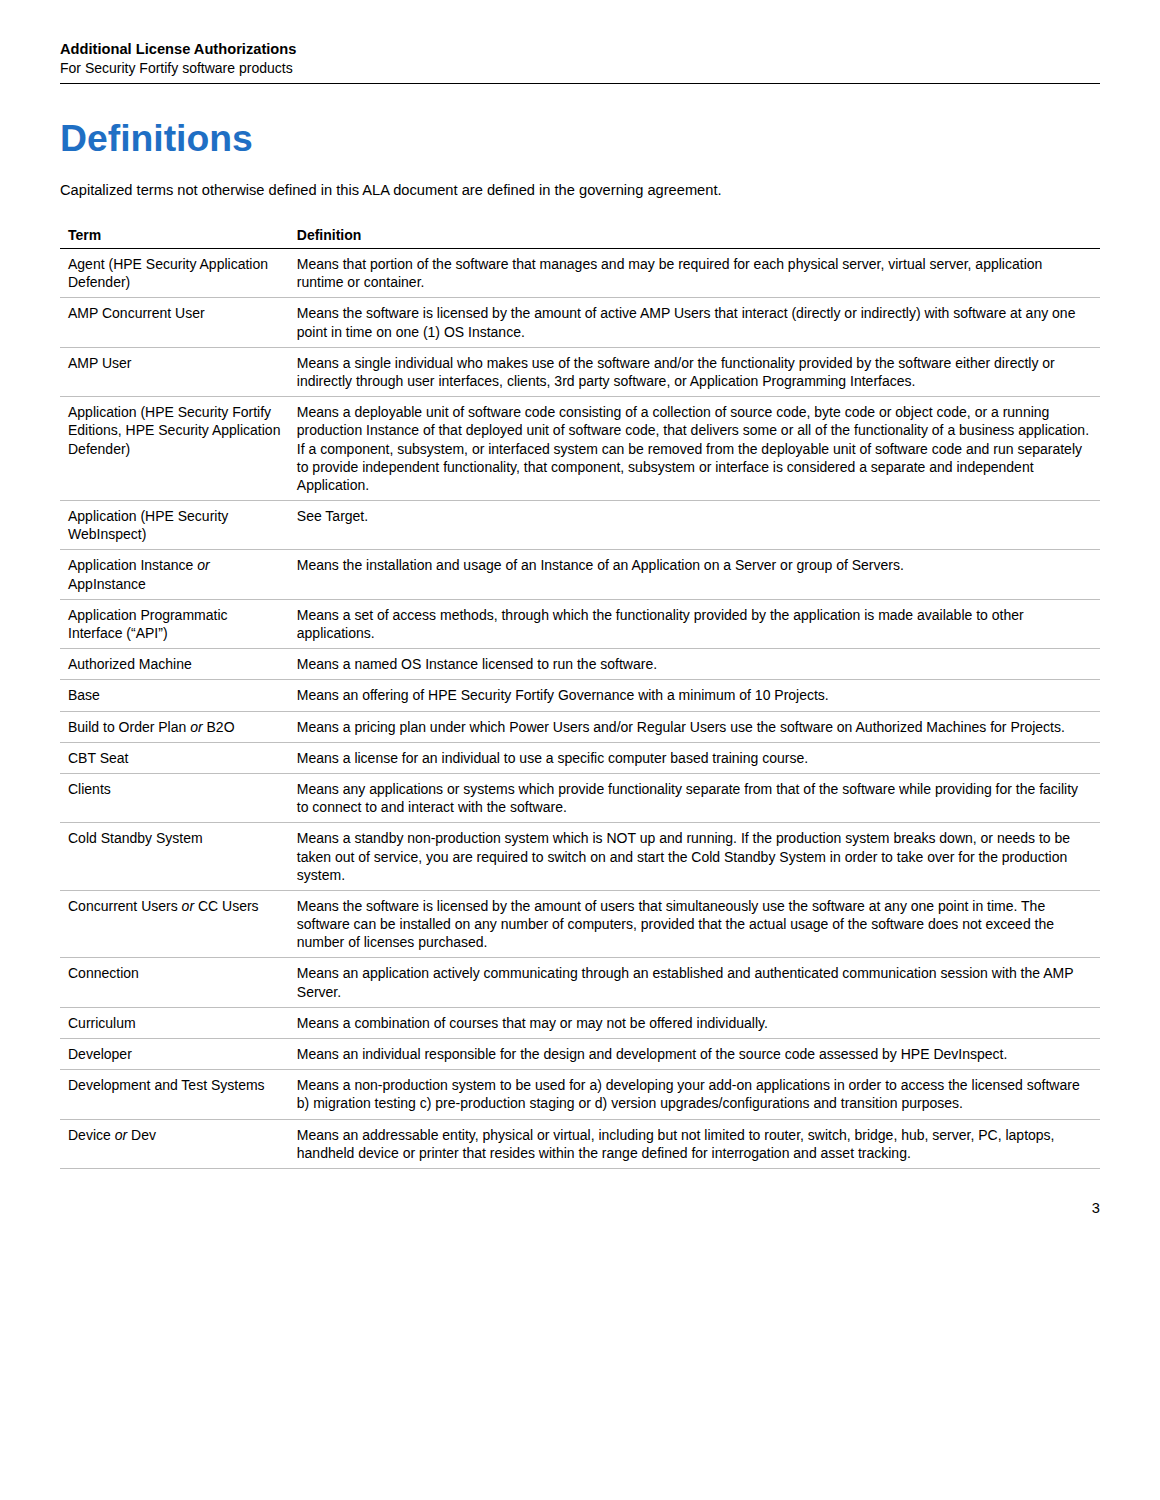Additional License Authorizations
For Security Fortify software products
Definitions
Capitalized terms not otherwise defined in this ALA document are defined in the governing agreement.
| Term | Definition |
| --- | --- |
| Agent (HPE Security Application Defender) | Means that portion of the software that manages and may be required for each physical server, virtual server, application runtime or container. |
| AMP Concurrent User | Means the software is licensed by the amount of active AMP Users that interact (directly or indirectly) with software at any one point in time on one (1) OS Instance. |
| AMP User | Means a single individual who makes use of the software and/or the functionality provided by the software either directly or indirectly through user interfaces, clients, 3rd party software, or Application Programming Interfaces. |
| Application (HPE Security Fortify Editions, HPE Security Application Defender) | Means a deployable unit of software code consisting of a collection of source code, byte code or object code, or a running production Instance of that deployed unit of software code, that delivers some or all of the functionality of a business application. If a component, subsystem, or interfaced system can be removed from the deployable unit of software code and run separately to provide independent functionality, that component, subsystem or interface is considered a separate and independent Application. |
| Application (HPE Security WebInspect) | See Target. |
| Application Instance or AppInstance | Means the installation and usage of an Instance of an Application on a Server or group of Servers. |
| Application Programmatic Interface (“API”) | Means a set of access methods, through which the functionality provided by the application is made available to other applications. |
| Authorized Machine | Means a named OS Instance licensed to run the software. |
| Base | Means an offering of HPE Security Fortify Governance with a minimum of 10 Projects. |
| Build to Order Plan or B2O | Means a pricing plan under which Power Users and/or Regular Users use the software on Authorized Machines for Projects. |
| CBT Seat | Means a license for an individual to use a specific computer based training course. |
| Clients | Means any applications or systems which provide functionality separate from that of the software while providing for the facility to connect to and interact with the software. |
| Cold Standby System | Means a standby non-production system which is NOT up and running. If the production system breaks down, or needs to be taken out of service, you are required to switch on and start the Cold Standby System in order to take over for the production system. |
| Concurrent Users or CC Users | Means the software is licensed by the amount of users that simultaneously use the software at any one point in time. The software can be installed on any number of computers, provided that the actual usage of the software does not exceed the number of licenses purchased. |
| Connection | Means an application actively communicating through an established and authenticated communication session with the AMP Server. |
| Curriculum | Means a combination of courses that may or may not be offered individually. |
| Developer | Means an individual responsible for the design and development of the source code assessed by HPE DevInspect. |
| Development and Test Systems | Means a non-production system to be used for a) developing your add-on applications in order to access the licensed software b) migration testing c) pre-production staging or d) version upgrades/configurations and transition purposes. |
| Device or Dev | Means an addressable entity, physical or virtual, including but not limited to router, switch, bridge, hub, server, PC, laptops, handheld device or printer that resides within the range defined for interrogation and asset tracking. |
3